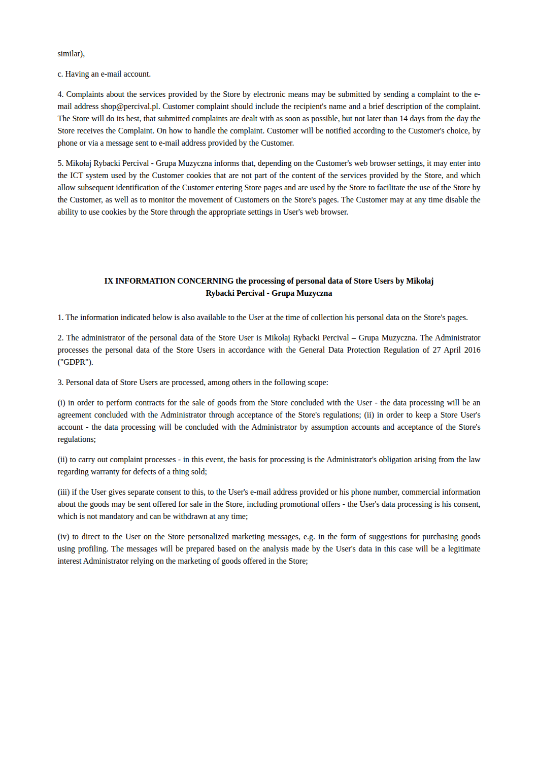similar),
c. Having an e-mail account.
4. Complaints about the services provided by the Store by electronic means may be submitted by sending a complaint to the e-mail address shop@percival.pl. Customer complaint should include the recipient's name and a brief description of the complaint. The Store will do its best, that submitted complaints are dealt with as soon as possible, but not later than 14 days from the day the Store receives the Complaint. On how to handle the complaint. Customer will be notified according to the Customer's choice, by phone or via a message sent to e-mail address provided by the Customer.
5. Mikołaj Rybacki Percival - Grupa Muzyczna informs that, depending on the Customer's web browser settings, it may enter into the ICT system used by the Customer cookies that are not part of the content of the services provided by the Store, and which allow subsequent identification of the Customer entering Store pages and are used by the Store to facilitate the use of the Store by the Customer, as well as to monitor the movement of Customers on the Store's pages. The Customer may at any time disable the ability to use cookies by the Store through the appropriate settings in User's web browser.
IX INFORMATION CONCERNING the processing of personal data of Store Users by Mikołaj Rybacki Percival - Grupa Muzyczna
1. The information indicated below is also available to the User at the time of collection his personal data on the Store's pages.
2. The administrator of the personal data of the Store User is Mikołaj Rybacki Percival – Grupa Muzyczna. The Administrator processes the personal data of the Store Users in accordance with the General Data Protection Regulation of 27 April 2016 ("GDPR").
3. Personal data of Store Users are processed, among others in the following scope:
(i) in order to perform contracts for the sale of goods from the Store concluded with the User - the data processing will be an agreement concluded with the Administrator through acceptance of the Store's regulations; (ii) in order to keep a Store User's account - the data processing will be concluded with the Administrator by assumption accounts and acceptance of the Store's regulations;
(ii) to carry out complaint processes - in this event, the basis for processing is the Administrator's obligation arising from the law regarding warranty for defects of a thing sold;
(iii) if the User gives separate consent to this, to the User's e-mail address provided or his phone number, commercial information about the goods may be sent offered for sale in the Store, including promotional offers - the User's data processing is his consent, which is not mandatory and can be withdrawn at any time;
(iv) to direct to the User on the Store personalized marketing messages, e.g. in the form of suggestions for purchasing goods using profiling. The messages will be prepared based on the analysis made by the User's data in this case will be a legitimate interest Administrator relying on the marketing of goods offered in the Store;